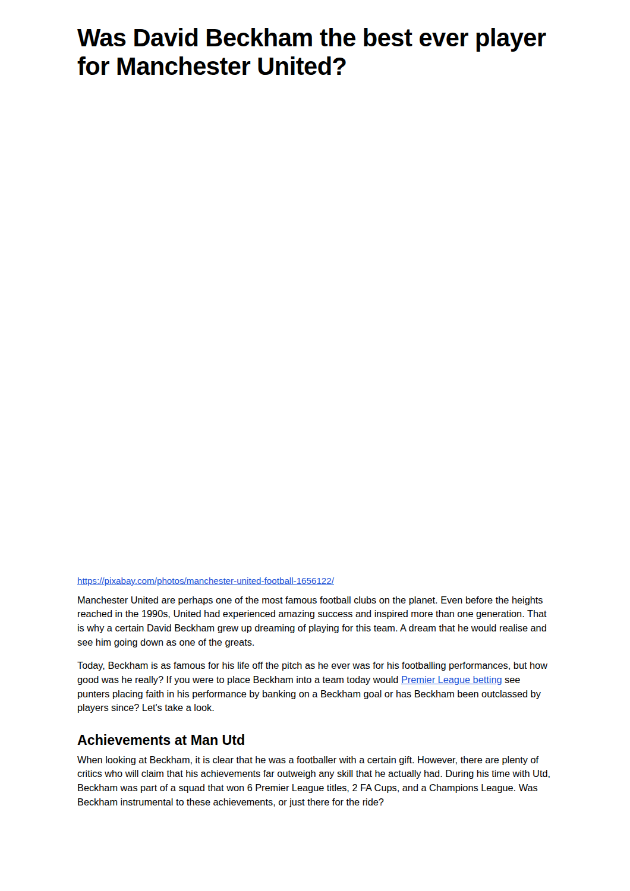Was David Beckham the best ever player for Manchester United?
https://pixabay.com/photos/manchester-united-football-1656122/
Manchester United are perhaps one of the most famous football clubs on the planet. Even before the heights reached in the 1990s, United had experienced amazing success and inspired more than one generation. That is why a certain David Beckham grew up dreaming of playing for this team. A dream that he would realise and see him going down as one of the greats.
Today, Beckham is as famous for his life off the pitch as he ever was for his footballing performances, but how good was he really? If you were to place Beckham into a team today would Premier League betting see punters placing faith in his performance by banking on a Beckham goal or has Beckham been outclassed by players since? Let's take a look.
Achievements at Man Utd
When looking at Beckham, it is clear that he was a footballer with a certain gift. However, there are plenty of critics who will claim that his achievements far outweigh any skill that he actually had. During his time with Utd, Beckham was part of a squad that won 6 Premier League titles, 2 FA Cups, and a Champions League. Was Beckham instrumental to these achievements, or just there for the ride?